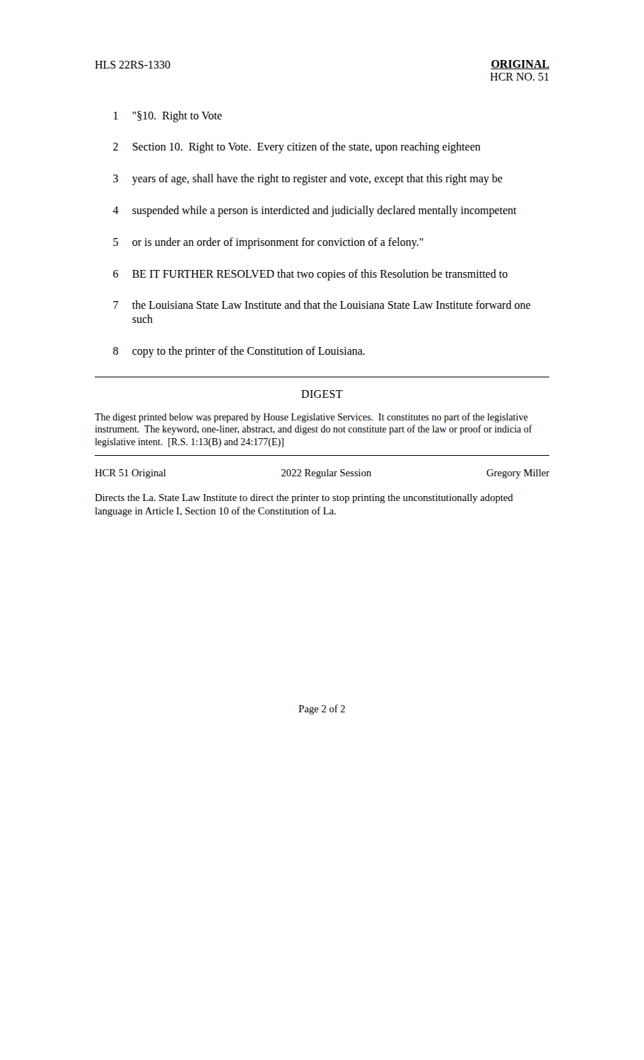HLS 22RS-1330
ORIGINAL
HCR NO. 51
"§10. Right to Vote
Section 10. Right to Vote. Every citizen of the state, upon reaching eighteen
years of age, shall have the right to register and vote, except that this right may be
suspended while a person is interdicted and judicially declared mentally incompetent
or is under an order of imprisonment for conviction of a felony."
BE IT FURTHER RESOLVED that two copies of this Resolution be transmitted to
the Louisiana State Law Institute and that the Louisiana State Law Institute forward one such
copy to the printer of the Constitution of Louisiana.
DIGEST
The digest printed below was prepared by House Legislative Services. It constitutes no part of the legislative instrument. The keyword, one-liner, abstract, and digest do not constitute part of the law or proof or indicia of legislative intent. [R.S. 1:13(B) and 24:177(E)]
HCR 51 Original
2022 Regular Session
Gregory Miller
Directs the La. State Law Institute to direct the printer to stop printing the unconstitutionally adopted language in Article I, Section 10 of the Constitution of La.
Page 2 of 2